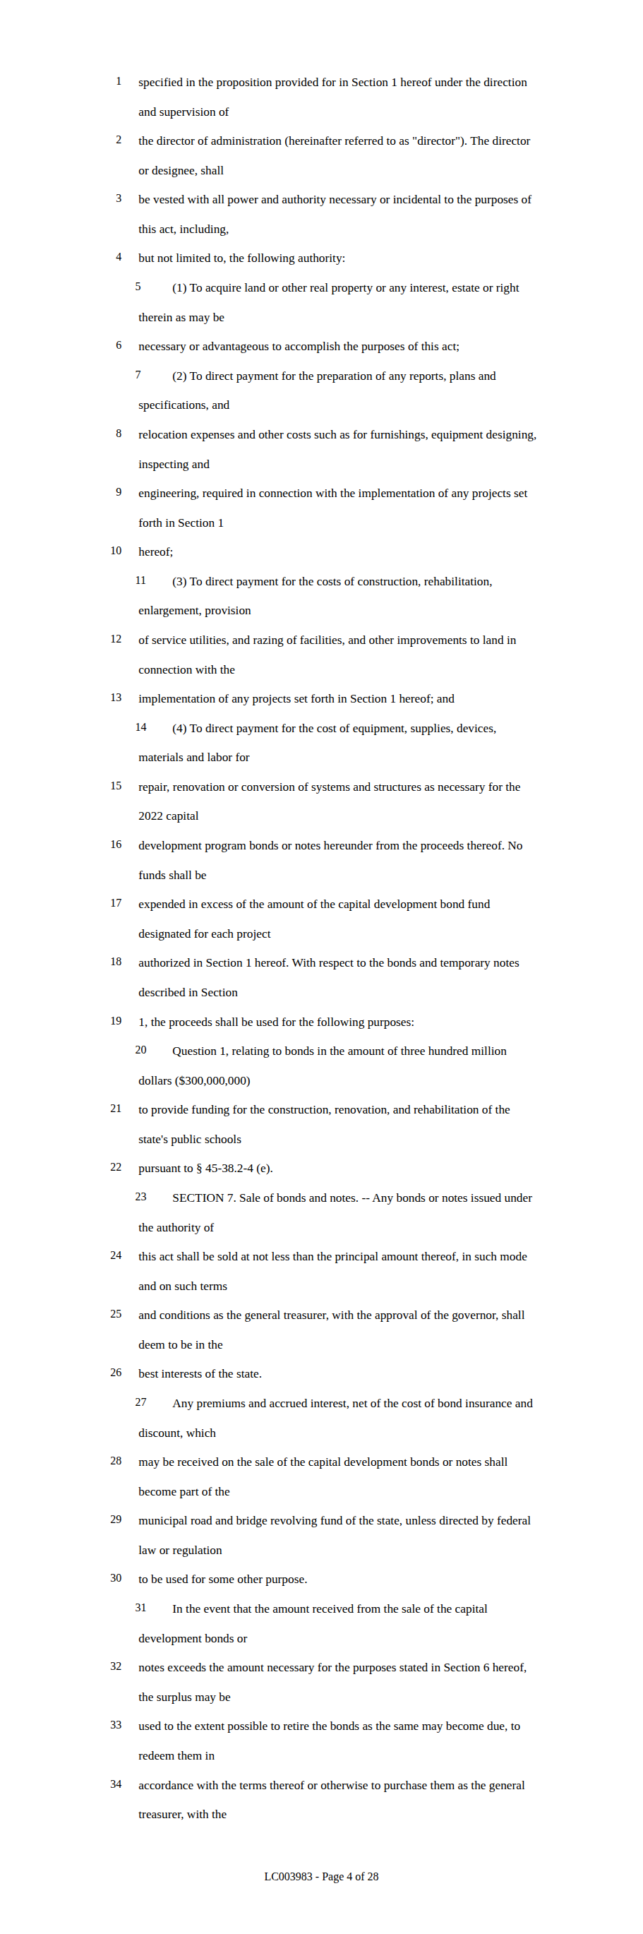specified in the proposition provided for in Section 1 hereof under the direction and supervision of
the director of administration (hereinafter referred to as "director"). The director or designee, shall
be vested with all power and authority necessary or incidental to the purposes of this act, including,
but not limited to, the following authority:
(1) To acquire land or other real property or any interest, estate or right therein as may be
necessary or advantageous to accomplish the purposes of this act;
(2) To direct payment for the preparation of any reports, plans and specifications, and
relocation expenses and other costs such as for furnishings, equipment designing, inspecting and
engineering, required in connection with the implementation of any projects set forth in Section 1
hereof;
(3) To direct payment for the costs of construction, rehabilitation, enlargement, provision
of service utilities, and razing of facilities, and other improvements to land in connection with the
implementation of any projects set forth in Section 1 hereof; and
(4) To direct payment for the cost of equipment, supplies, devices, materials and labor for
repair, renovation or conversion of systems and structures as necessary for the 2022 capital
development program bonds or notes hereunder from the proceeds thereof. No funds shall be
expended in excess of the amount of the capital development bond fund designated for each project
authorized in Section 1 hereof. With respect to the bonds and temporary notes described in Section
1, the proceeds shall be used for the following purposes:
Question 1, relating to bonds in the amount of three hundred million dollars ($300,000,000)
to provide funding for the construction, renovation, and rehabilitation of the state's public schools
pursuant to § 45-38.2-4 (e).
SECTION 7. Sale of bonds and notes. -- Any bonds or notes issued under the authority of
this act shall be sold at not less than the principal amount thereof, in such mode and on such terms
and conditions as the general treasurer, with the approval of the governor, shall deem to be in the
best interests of the state.
Any premiums and accrued interest, net of the cost of bond insurance and discount, which
may be received on the sale of the capital development bonds or notes shall become part of the
municipal road and bridge revolving fund of the state, unless directed by federal law or regulation
to be used for some other purpose.
In the event that the amount received from the sale of the capital development bonds or
notes exceeds the amount necessary for the purposes stated in Section 6 hereof, the surplus may be
used to the extent possible to retire the bonds as the same may become due, to redeem them in
accordance with the terms thereof or otherwise to purchase them as the general treasurer, with the
LC003983 - Page 4 of 28